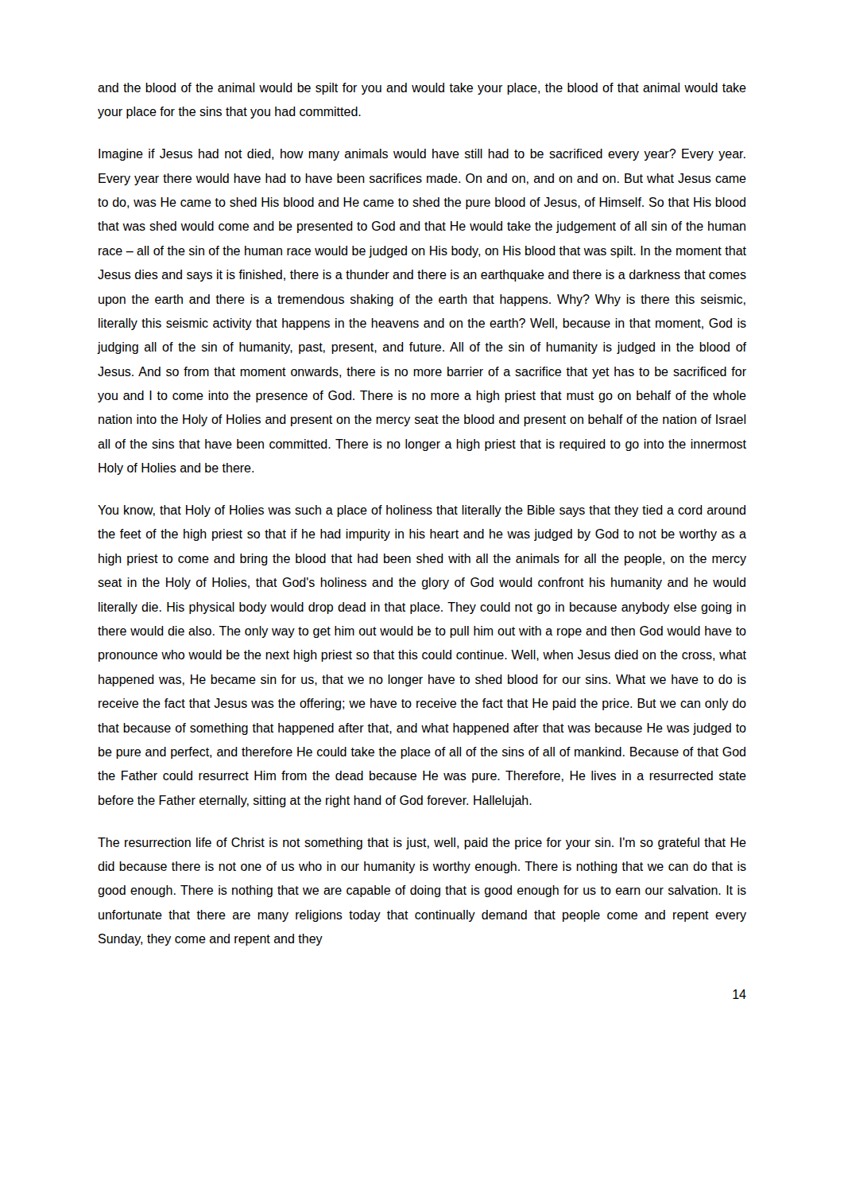and the blood of the animal would be spilt for you and would take your place, the blood of that animal would take your place for the sins that you had committed.
Imagine if Jesus had not died, how many animals would have still had to be sacrificed every year? Every year. Every year there would have had to have been sacrifices made. On and on, and on and on. But what Jesus came to do, was He came to shed His blood and He came to shed the pure blood of Jesus, of Himself. So that His blood that was shed would come and be presented to God and that He would take the judgement of all sin of the human race – all of the sin of the human race would be judged on His body, on His blood that was spilt. In the moment that Jesus dies and says it is finished, there is a thunder and there is an earthquake and there is a darkness that comes upon the earth and there is a tremendous shaking of the earth that happens. Why? Why is there this seismic, literally this seismic activity that happens in the heavens and on the earth? Well, because in that moment, God is judging all of the sin of humanity, past, present, and future. All of the sin of humanity is judged in the blood of Jesus. And so from that moment onwards, there is no more barrier of a sacrifice that yet has to be sacrificed for you and I to come into the presence of God. There is no more a high priest that must go on behalf of the whole nation into the Holy of Holies and present on the mercy seat the blood and present on behalf of the nation of Israel all of the sins that have been committed. There is no longer a high priest that is required to go into the innermost Holy of Holies and be there.
You know, that Holy of Holies was such a place of holiness that literally the Bible says that they tied a cord around the feet of the high priest so that if he had impurity in his heart and he was judged by God to not be worthy as a high priest to come and bring the blood that had been shed with all the animals for all the people, on the mercy seat in the Holy of Holies, that God's holiness and the glory of God would confront his humanity and he would literally die. His physical body would drop dead in that place. They could not go in because anybody else going in there would die also. The only way to get him out would be to pull him out with a rope and then God would have to pronounce who would be the next high priest so that this could continue. Well, when Jesus died on the cross, what happened was, He became sin for us, that we no longer have to shed blood for our sins. What we have to do is receive the fact that Jesus was the offering; we have to receive the fact that He paid the price. But we can only do that because of something that happened after that, and what happened after that was because He was judged to be pure and perfect, and therefore He could take the place of all of the sins of all of mankind. Because of that God the Father could resurrect Him from the dead because He was pure. Therefore, He lives in a resurrected state before the Father eternally, sitting at the right hand of God forever. Hallelujah.
The resurrection life of Christ is not something that is just, well, paid the price for your sin. I'm so grateful that He did because there is not one of us who in our humanity is worthy enough. There is nothing that we can do that is good enough. There is nothing that we are capable of doing that is good enough for us to earn our salvation. It is unfortunate that there are many religions today that continually demand that people come and repent every Sunday, they come and repent and they
14